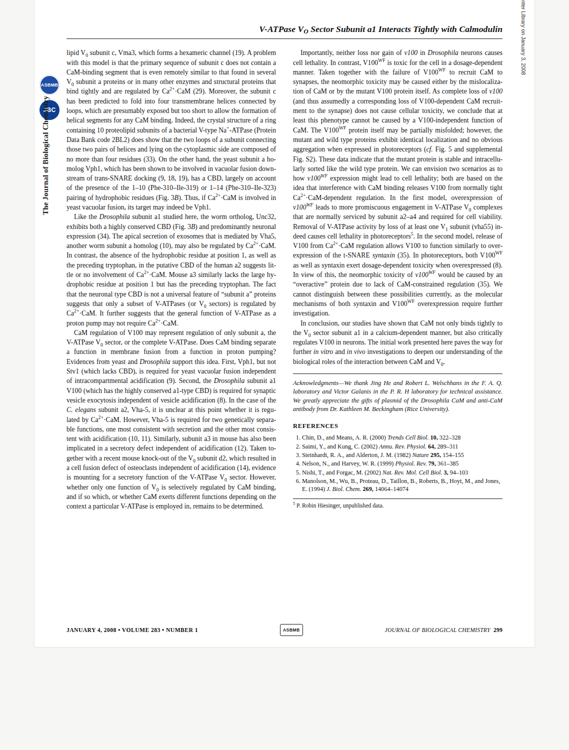ASBMB
JBC
The Journal of Biological Chemistry
Downloaded from www.jbc.org at UT Southwestern Medical Center Library on January 3, 2008
V-ATPase VO Sector Subunit a1 Interacts Tightly with Calmodulin
lipid V0 subunit c, Vma3, which forms a hexameric channel (19). A problem with this model is that the primary sequence of subunit c does not contain a CaM-binding segment that is even remotely similar to that found in several V0 subunit a proteins or in many other enzymes and structural proteins that bind tightly and are regulated by Ca2+·CaM (29). Moreover, the subunit c has been predicted to fold into four transmembrane helices connected by loops, which are presumably exposed but too short to allow the formation of helical segments for any CaM binding. Indeed, the crystal structure of a ring containing 10 proteolipid subunits of a bacterial V-type Na+-ATPase (Protein Data Bank code 2BL2) does show that the two loops of a subunit connecting those two pairs of helices and lying on the cytoplasmic side are composed of no more than four residues (33). On the other hand, the yeast subunit a homolog Vph1, which has been shown to be involved in vacuolar fusion downstream of trans-SNARE docking (9, 18, 19), has a CBD, largely on account of the presence of the 1–10 (Phe-310–Ile-319) or 1–14 (Phe-310–Ile-323) pairing of hydrophobic residues (Fig. 3B). Thus, if Ca2+·CaM is involved in yeast vacuolar fusion, its target may indeed be Vph1.
Like the Drosophila subunit a1 studied here, the worm ortholog, Unc32, exhibits both a highly conserved CBD (Fig. 3B) and predominantly neuronal expression (34). The apical secretion of exosomes that is mediated by Vha5, another worm subunit a homolog (10), may also be regulated by Ca2+·CaM. In contrast, the absence of the hydrophobic residue at position 1, as well as the preceding tryptophan, in the putative CBD of the human a2 suggests little or no involvement of Ca2+·CaM. Mouse a3 similarly lacks the large hydrophobic residue at position 1 but has the preceding tryptophan. The fact that the neuronal type CBD is not a universal feature of “subunit a” proteins suggests that only a subset of V-ATPases (or V0 sectors) is regulated by Ca2+·CaM. It further suggests that the general function of V-ATPase as a proton pump may not require Ca2+·CaM.
CaM regulation of V100 may represent regulation of only subunit a, the V-ATPase V0 sector, or the complete V-ATPase. Does CaM binding separate a function in membrane fusion from a function in proton pumping? Evidences from yeast and Drosophila support this idea. First, Vph1, but not Stv1 (which lacks CBD), is required for yeast vacuolar fusion independent of intracompartmental acidification (9). Second, the Drosophila subunit a1 V100 (which has the highly conserved a1-type CBD) is required for synaptic vesicle exocytosis independent of vesicle acidification (8). In the case of the C. elegans subunit a2, Vha-5, it is unclear at this point whether it is regulated by Ca2+·CaM. However, Vha-5 is required for two genetically separable functions, one most consistent with secretion and the other most consistent with acidification (10, 11). Similarly, subunit a3 in mouse has also been implicated in a secretory defect independent of acidification (12). Taken together with a recent mouse knock-out of the V0 subunit d2, which resulted in a cell fusion defect of osteoclasts independent of acidification (14), evidence is mounting for a secretory function of the V-ATPase V0 sector. However, whether only one function of V0 is selectively regulated by CaM binding, and if so which, or whether CaM exerts different functions depending on the context a particular V-ATPase is employed in, remains to be determined.
Importantly, neither loss nor gain of v100 in Drosophila neurons causes cell lethality. In contrast, V100WF is toxic for the cell in a dosage-dependent manner. Taken together with the failure of V100WF to recruit CaM to synapses, the neomorphic toxicity may be caused either by the mislocalization of CaM or by the mutant V100 protein itself. As complete loss of v100 (and thus assumedly a corresponding loss of V100-dependent CaM recruitment to the synapse) does not cause cellular toxicity, we conclude that at least this phenotype cannot be caused by a V100-independent function of CaM. The V100WF protein itself may be partially misfolded; however, the mutant and wild type proteins exhibit identical localization and no obvious aggregation when expressed in photoreceptors (cf. Fig. 5 and supplemental Fig. S2). These data indicate that the mutant protein is stable and intracellularly sorted like the wild type protein. We can envision two scenarios as to how v100WF expression might lead to cell lethality; both are based on the idea that interference with CaM binding releases V100 from normally tight Ca2+·CaM-dependent regulation. In the first model, overexpression of v100WF leads to more promiscuous engagement in V-ATPase V0 complexes that are normally serviced by subunit a2–a4 and required for cell viability. Removal of V-ATPase activity by loss of at least one V1 subunit (vha55) indeed causes cell lethality in photoreceptors5. In the second model, release of V100 from Ca2+·CaM regulation allows V100 to function similarly to overexpression of the t-SNARE syntaxin (35). In photoreceptors, both V100WF as well as syntaxin exert dosage-dependent toxicity when overexpressed (8). In view of this, the neomorphic toxicity of v100WF would be caused by an “overactive” protein due to lack of CaM-constrained regulation (35). We cannot distinguish between these possibilities currently, as the molecular mechanisms of both syntaxin and V100WF overexpression require further investigation.
In conclusion, our studies have shown that CaM not only binds tightly to the V0 sector subunit a1 in a calcium-dependent manner, but also critically regulates V100 in neurons. The initial work presented here paves the way for further in vitro and in vivo investigations to deepen our understanding of the biological roles of the interaction between CaM and V0.
Acknowledgments—We thank Jing He and Robert L. Welschhans in the F. A. Q. laboratory and Victor Galanis in the P. R. H laboratory for technical assistance. We greatly appreciate the gifts of plasmid of the Drosophila CaM and anti-CaM antibody from Dr. Kathleen M. Beckingham (Rice University).
REFERENCES
Chin, D., and Means, A. R. (2000) Trends Cell Biol. 10, 322–328
Saimi, Y., and Kung, C. (2002) Annu. Rev. Physiol. 64, 289–311
Steinhardt, R. A., and Alderton, J. M. (1982) Nature 295, 154–155
Nelson, N., and Harvey, W. R. (1999) Physiol. Rev. 79, 361–385
Nishi, T., and Forgac, M. (2002) Nat. Rev. Mol. Cell Biol. 3, 94–103
Manolson, M., Wu, B., Proteau, D., Taillon, B., Roberts, B., Hoyt, M., and Jones, E. (1994) J. Biol. Chem. 269, 14064–14074
5 P. Robin Hiesinger, unpublished data.
JANUARY 4, 2008 • VOLUME 283 • NUMBER 1
ASBMB
JOURNAL OF BIOLOGICAL CHEMISTRY 299